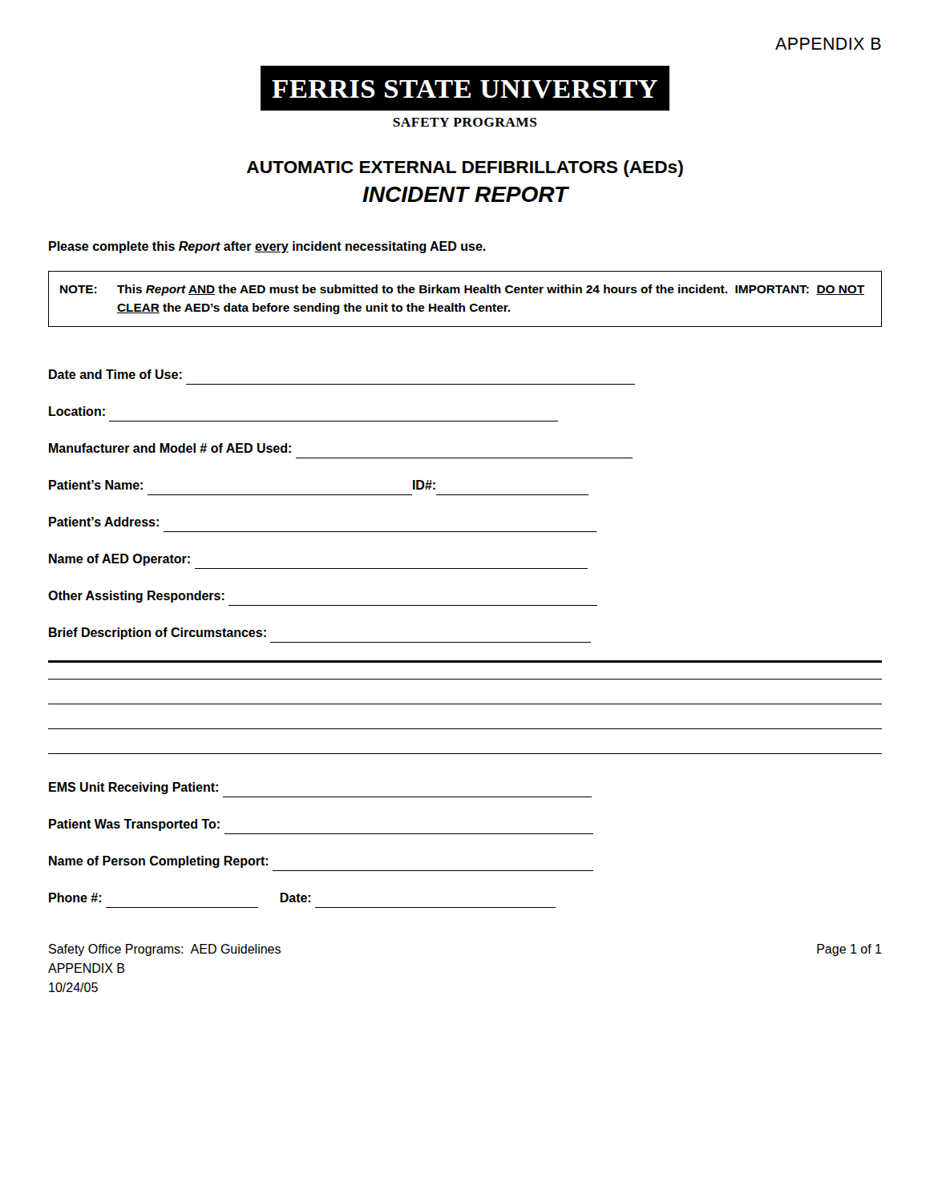APPENDIX B
FERRIS STATE UNIVERSITY
SAFETY PROGRAMS
AUTOMATIC EXTERNAL DEFIBRILLATORS (AEDs) INCIDENT REPORT
Please complete this Report after every incident necessitating AED use.
| NOTE: | This Report AND the AED must be submitted to the Birkam Health Center within 24 hours of the incident. IMPORTANT: DO NOT CLEAR the AED’s data before sending the unit to the Health Center. |
Date and Time of Use:
Location:
Manufacturer and Model # of AED Used:
Patient’s Name: ID#:
Patient’s Address:
Name of AED Operator:
Other Assisting Responders:
Brief Description of Circumstances:
EMS Unit Receiving Patient:
Patient Was Transported To:
Name of Person Completing Report:
Phone #: Date:
Safety Office Programs: AED Guidelines
APPENDIX B
10/24/05
Page 1 of 1